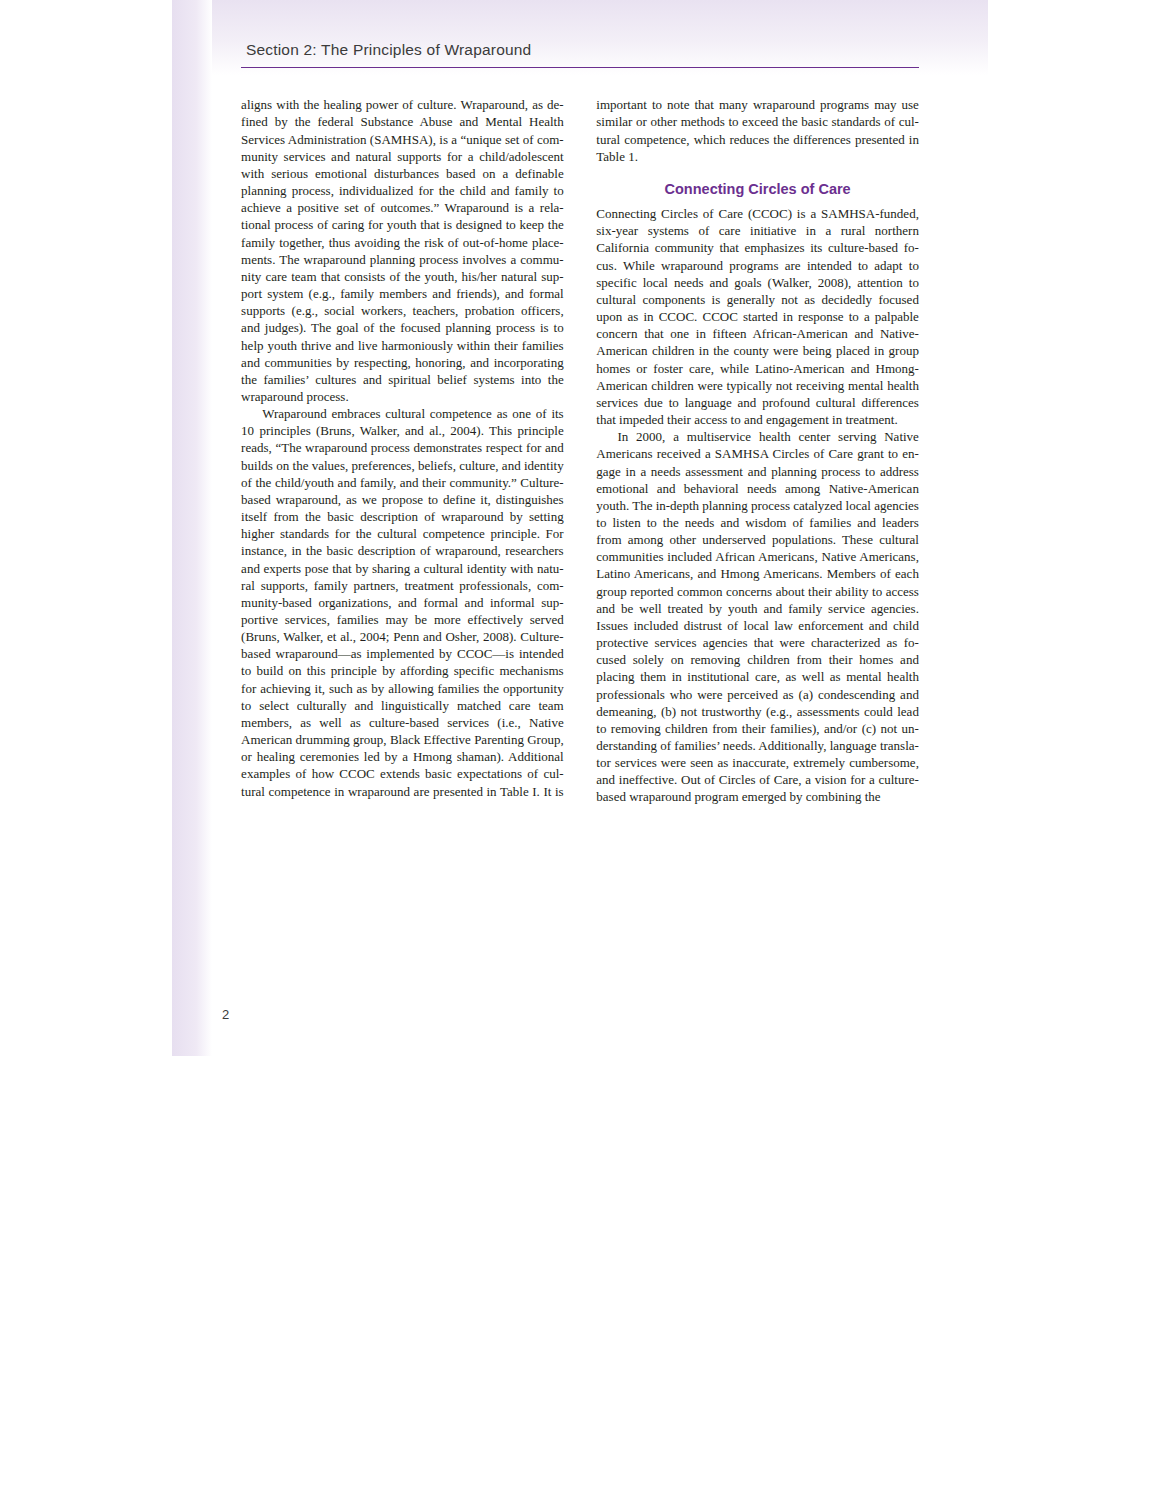Section 2: The Principles of Wraparound
aligns with the healing power of culture. Wraparound, as defined by the federal Substance Abuse and Mental Health Services Administration (SAMHSA), is a “unique set of community services and natural supports for a child/adolescent with serious emotional disturbances based on a definable planning process, individualized for the child and family to achieve a positive set of outcomes.” Wraparound is a relational process of caring for youth that is designed to keep the family together, thus avoiding the risk of out-of-home placements. The wraparound planning process involves a community care team that consists of the youth, his/her natural support system (e.g., family members and friends), and formal supports (e.g., social workers, teachers, probation officers, and judges). The goal of the focused planning process is to help youth thrive and live harmoniously within their families and communities by respecting, honoring, and incorporating the families’ cultures and spiritual belief systems into the wraparound process.
Wraparound embraces cultural competence as one of its 10 principles (Bruns, Walker, and al., 2004). This principle reads, “The wraparound process demonstrates respect for and builds on the values, preferences, beliefs, culture, and identity of the child/youth and family, and their community.” Culture-based wraparound, as we propose to define it, distinguishes itself from the basic description of wraparound by setting higher standards for the cultural competence principle. For instance, in the basic description of wraparound, researchers and experts pose that by sharing a cultural identity with natural supports, family partners, treatment professionals, community-based organizations, and formal and informal supportive services, families may be more effectively served (Bruns, Walker, et al., 2004; Penn and Osher, 2008). Culture-based wraparound—as implemented by CCOC—is intended to build on this principle by affording specific mechanisms for achieving it, such as by allowing families the opportunity to select culturally and linguistically matched care team members, as well as culture-based services (i.e., Native American drumming group, Black Effective Parenting Group, or healing ceremonies led by a Hmong shaman). Additional examples of how CCOC extends basic expectations of cultural competence in wraparound are presented in Table I. It is important to note that many wraparound programs may use similar or other methods to exceed the basic standards of cultural competence, which reduces the differences presented in Table 1.
Connecting Circles of Care
Connecting Circles of Care (CCOC) is a SAMHSA-funded, six-year systems of care initiative in a rural northern California community that emphasizes its culture-based focus. While wraparound programs are intended to adapt to specific local needs and goals (Walker, 2008), attention to cultural components is generally not as decidedly focused upon as in CCOC. CCOC started in response to a palpable concern that one in fifteen African-American and Native-American children in the county were being placed in group homes or foster care, while Latino-American and Hmong-American children were typically not receiving mental health services due to language and profound cultural differences that impeded their access to and engagement in treatment.
In 2000, a multiservice health center serving Native Americans received a SAMHSA Circles of Care grant to engage in a needs assessment and planning process to address emotional and behavioral needs among Native-American youth. The in-depth planning process catalyzed local agencies to listen to the needs and wisdom of families and leaders from among other underserved populations. These cultural communities included African Americans, Native Americans, Latino Americans, and Hmong Americans. Members of each group reported common concerns about their ability to access and be well treated by youth and family service agencies. Issues included distrust of local law enforcement and child protective services agencies that were characterized as focused solely on removing children from their homes and placing them in institutional care, as well as mental health professionals who were perceived as (a) condescending and demeaning, (b) not trustworthy (e.g., assessments could lead to removing children from their families), and/or (c) not understanding of families’ needs. Additionally, language translator services were seen as inaccurate, extremely cumbersome, and ineffective. Out of Circles of Care, a vision for a culture-based wraparound program emerged by combining the
2